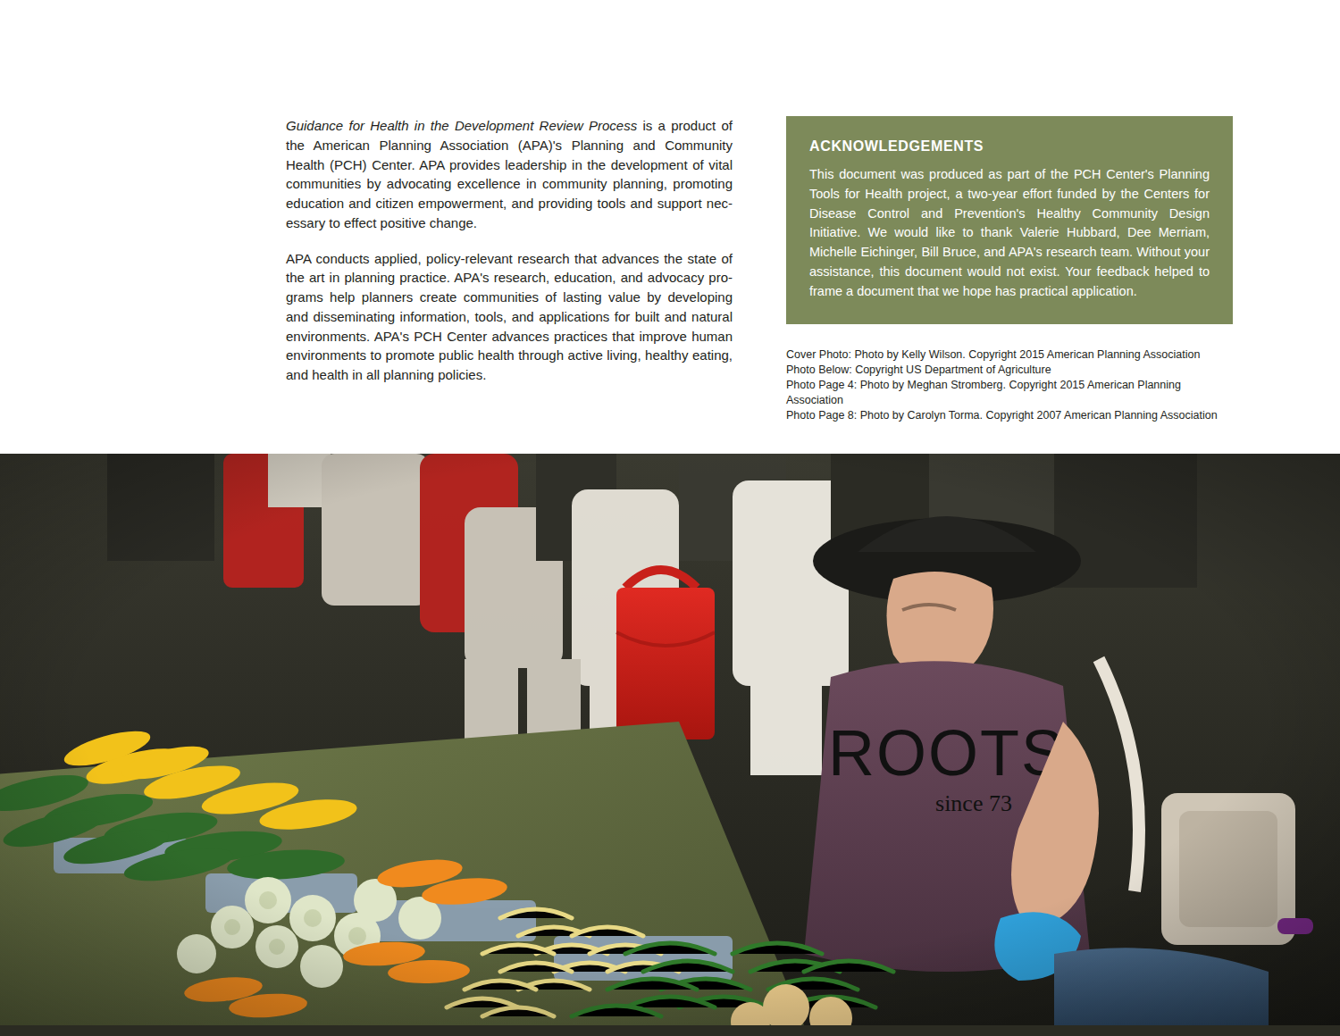Guidance for Health in the Development Review Process is a product of the American Planning Association (APA)'s Planning and Community Health (PCH) Center. APA provides leadership in the development of vital communities by advocating excellence in community planning, promoting education and citizen empowerment, and providing tools and support necessary to effect positive change.
APA conducts applied, policy-relevant research that advances the state of the art in planning practice. APA's research, education, and advocacy programs help planners create communities of lasting value by developing and disseminating information, tools, and applications for built and natural environments. APA's PCH Center advances practices that improve human environments to promote public health through active living, healthy eating, and health in all planning policies.
Acknowledgements
This document was produced as part of the PCH Center's Planning Tools for Health project, a two-year effort funded by the Centers for Disease Control and Prevention's Healthy Community Design Initiative. We would like to thank Valerie Hubbard, Dee Merriam, Michelle Eichinger, Bill Bruce, and APA's research team. Without your assistance, this document would not exist. Your feedback helped to frame a document that we hope has practical application.
Cover Photo: Photo by Kelly Wilson. Copyright 2015 American Planning Association
Photo Below: Copyright US Department of Agriculture
Photo Page 4: Photo by Meghan Stromberg. Copyright 2015 American Planning Association
Photo Page 8: Photo by Carolyn Torma. Copyright 2007 American Planning Association
ROOTS since 73